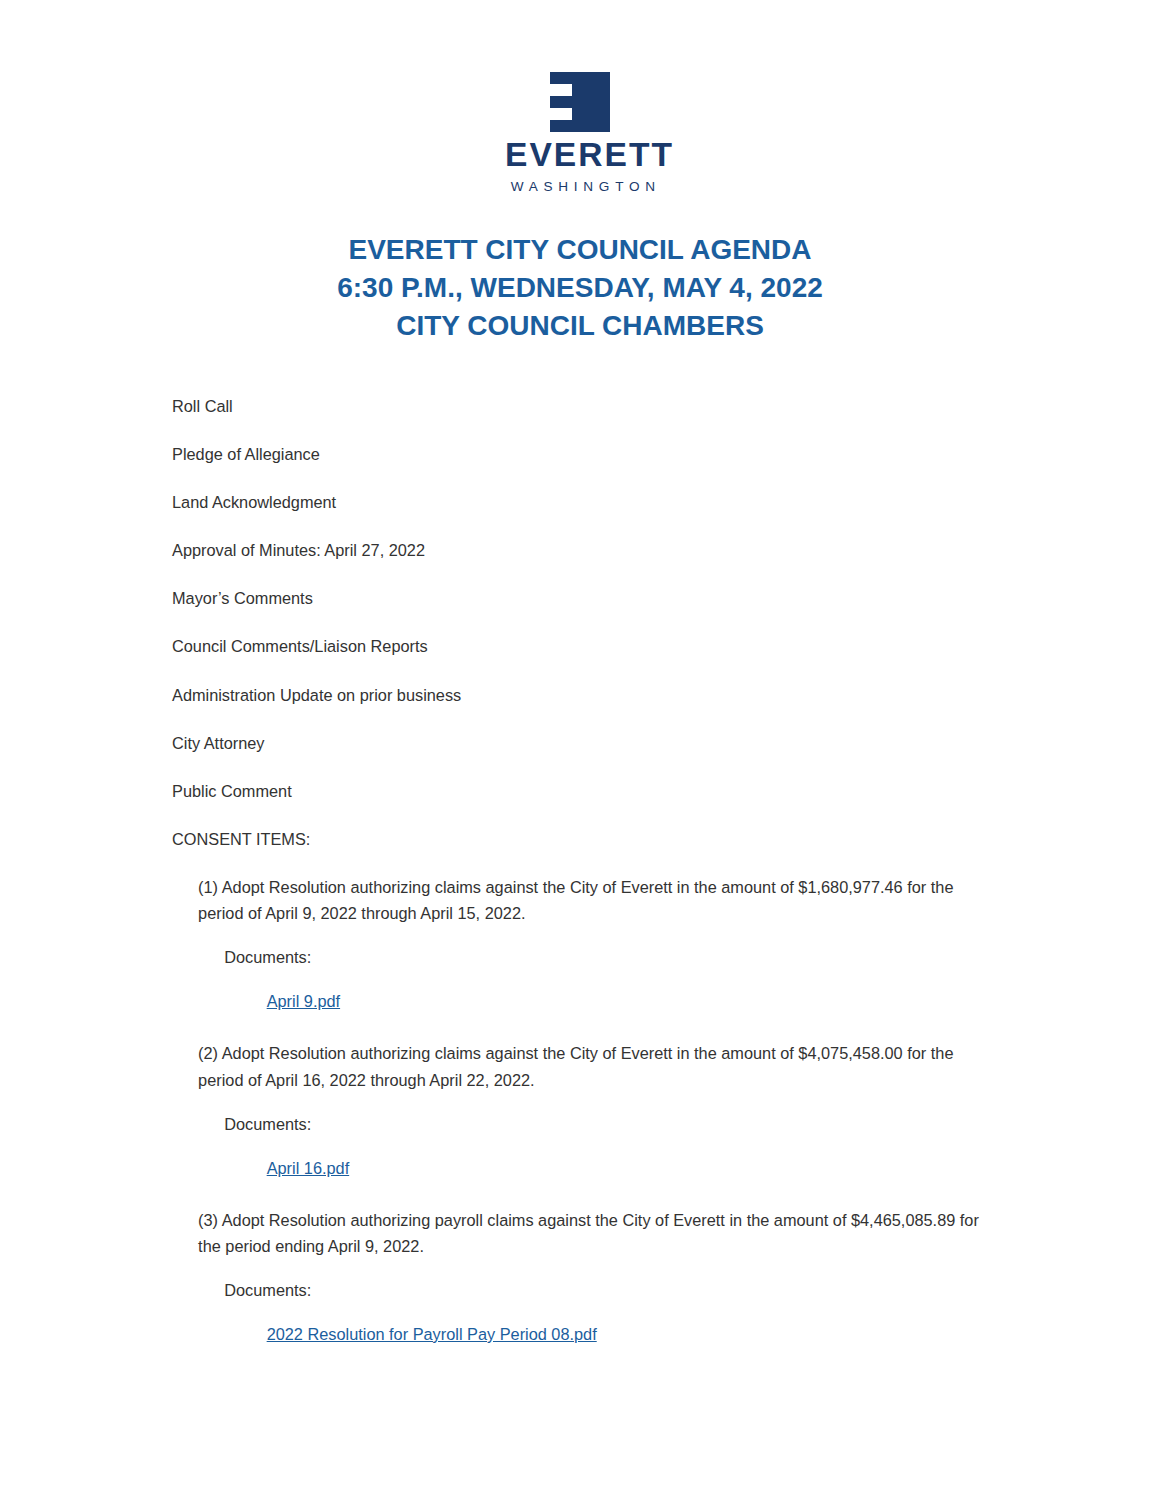EVERETT
WASHINGTON
EVERETT CITY COUNCIL AGENDA
6:30 P.M., WEDNESDAY, MAY 4, 2022
CITY COUNCIL CHAMBERS
Roll Call
Pledge of Allegiance
Land Acknowledgment
Approval of Minutes: April 27, 2022
Mayor’s Comments
Council Comments/Liaison Reports
Administration Update on prior business
City Attorney
Public Comment
CONSENT ITEMS:
(1) Adopt Resolution authorizing claims against the City of Everett in the amount of $1,680,977.46 for the period of April 9, 2022 through April 15, 2022.
Documents:
April 9.pdf
(2) Adopt Resolution authorizing claims against the City of Everett in the amount of $4,075,458.00 for the period of April 16, 2022 through April 22, 2022.
Documents:
April 16.pdf
(3) Adopt Resolution authorizing payroll claims against the City of Everett in the amount of $4,465,085.89 for the period ending April 9, 2022.
Documents:
2022 Resolution for Payroll Pay Period 08.pdf